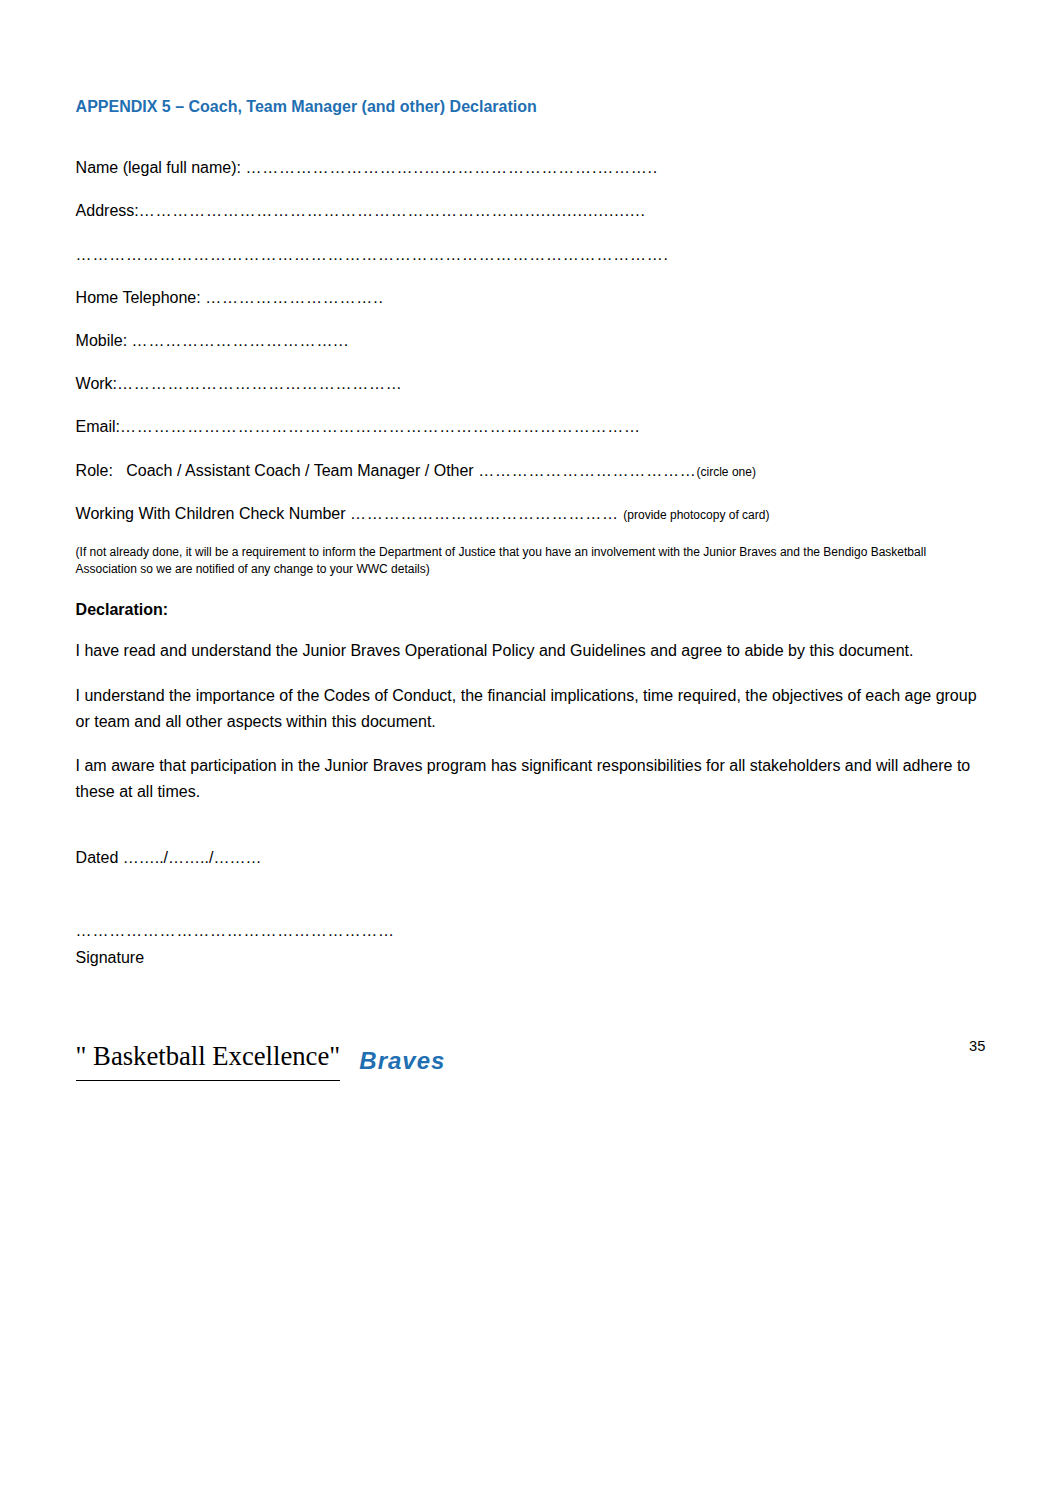APPENDIX 5 – Coach, Team Manager (and other) Declaration
Name (legal full name): …………………………..………………………….………..
Address:…………………………………………………………….......................
…………………………………………………………………………………………….
Home Telephone: …………………………..
Mobile: ………………………………...
Work:……………………………………………
Email:…………………………………………………………………………………
Role: Coach / Assistant Coach / Team Manager / Other …………………………………(circle one)
Working With Children Check Number ………………………………………… (provide photocopy of card)
(If not already done, it will be a requirement to inform the Department of Justice that you have an involvement with the Junior Braves and the Bendigo Basketball Association so we are notified of any change to your WWC details)
Declaration:
I have read and understand the Junior Braves Operational Policy and Guidelines and agree to abide by this document.
I understand the importance of the Codes of Conduct, the financial implications, time required, the objectives of each age group or team and all other aspects within this document.
I am aware that participation in the Junior Braves program has significant responsibilities for all stakeholders and will adhere to these at all times.
Dated ……../……../………
…………………………………………………
Signature
" Basketball Excellence" Braves 35